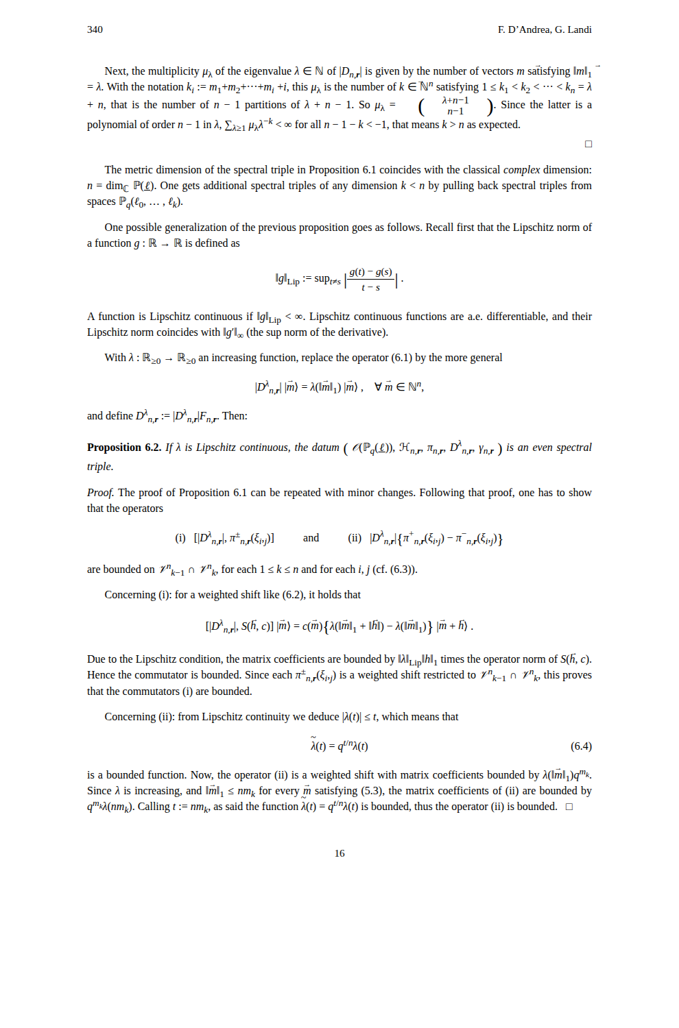340 F. D’Andrea, G. Landi
Next, the multiplicity μλ of the eigenvalue λ ∈ ℕ of |Dn,r| is given by the number of vectors m satisfying ‖m‖1 = λ. With the notation ki := m1+m2+···+mi +i, this μλ is the number of k ∈ ℕn satisfying 1 ≤ k1 < k2 < ··· < kn = λ + n, that is the number of n − 1 partitions of λ + n − 1. So μλ = (λ+n−1 n−1). Since the latter is a polynomial of order n − 1 in λ, ∑λ≥1 μλλ−k < ∞ for all n − 1 − k < −1, that means k > n as expected.
□
The metric dimension of the spectral triple in Proposition 6.1 coincides with the classical complex dimension: n = dimℂ ℙ(ℓ). One gets additional spectral triples of any dimension k < n by pulling back spectral triples from spaces ℙq(ℓ0, … , ℓk).
One possible generalization of the previous proposition goes as follows. Recall first that the Lipschitz norm of a function g : ℝ → ℝ is defined as
‖g‖Lip := supt≠s |g(t) − g(s) t − s| .
A function is Lipschitz continuous if ‖g‖Lip < ∞. Lipschitz continuous functions are a.e. differentiable, and their Lipschitz norm coincides with ‖g′‖∞ (the sup norm of the derivative).
With λ : ℝ≥0 → ℝ≥0 an increasing function, replace the operator (6.1) by the more general
|Dλn,r| |m⟩ = λ(‖m‖1) |m⟩ , ∀ m ∈ ℕn,
and define Dλn,r := |Dλn,r|Fn,r. Then:
Proposition 6.2. If λ is Lipschitz continuous, the datum ( 𝒪(ℙq(ℓ)), ℋn,r, πn,r, Dλn,r, γn,r ) is an even spectral triple.
Proof. The proof of Proposition 6.1 can be repeated with minor changes. Following that proof, one has to show that the operators
(i) [|Dλn,r|, π±n,r(ξi,j)] and (ii) |Dλn,r|{π+n,r(ξi,j) − π−n,r(ξi,j)}
are bounded on 𝒱nk−1 ∩ 𝒱nk, for each 1 ≤ k ≤ n and for each i, j (cf. (6.3)).
Concerning (i): for a weighted shift like (6.2), it holds that
[|Dλn,r|, S(h, c)] |m⟩ = c(m){λ(‖m‖1 + ‖h‖) − λ(‖m‖1)} |m + h⟩ .
Due to the Lipschitz condition, the matrix coefficients are bounded by ‖λ‖Lip‖h‖1 times the operator norm of S(h, c). Hence the commutator is bounded. Since each π±n,r(ξi,j) is a weighted shift restricted to 𝒱nk−1 ∩ 𝒱nk, this proves that the commutators (i) are bounded.
Concerning (ii): from Lipschitz continuity we deduce |λ(t)| ≤ t, which means that
λ(t) = qt/nλ(t) (6.4)
is a bounded function. Now, the operator (ii) is a weighted shift with matrix coefficients bounded by λ(‖m‖1)qmk. Since λ is increasing, and ‖m‖1 ≤ nmk for every m satisfying (5.3), the matrix coefficients of (ii) are bounded by qmkλ(nmk). Calling t := nmk, as said the function λ(t) = qt/nλ(t) is bounded, thus the operator (ii) is bounded. □
16